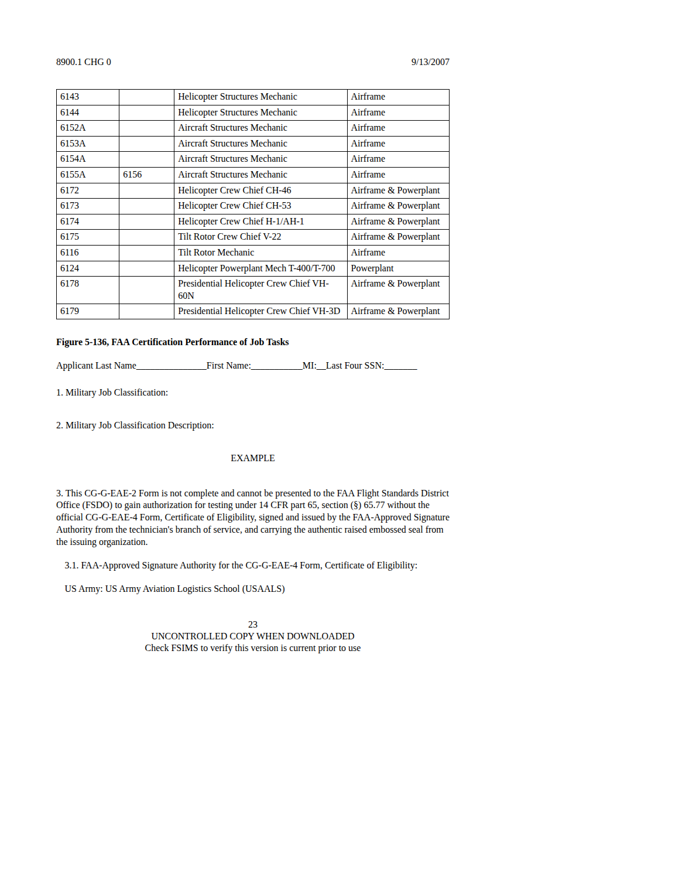8900.1 CHG 0 9/13/2007
| 6143 | | Helicopter Structures Mechanic | Airframe |
| 6144 | | Helicopter Structures Mechanic | Airframe |
| 6152A | | Aircraft Structures Mechanic | Airframe |
| 6153A | | Aircraft Structures Mechanic | Airframe |
| 6154A | | Aircraft Structures Mechanic | Airframe |
| 6155A | 6156 | Aircraft Structures Mechanic | Airframe |
| 6172 | | Helicopter Crew Chief CH-46 | Airframe & Powerplant |
| 6173 | | Helicopter Crew Chief CH-53 | Airframe & Powerplant |
| 6174 | | Helicopter Crew Chief H-1/AH-1 | Airframe & Powerplant |
| 6175 | | Tilt Rotor Crew Chief V-22 | Airframe & Powerplant |
| 6116 | | Tilt Rotor Mechanic | Airframe |
| 6124 | | Helicopter Powerplant Mech T-400/T-700 | Powerplant |
| 6178 | | Presidential Helicopter Crew Chief VH-60N | Airframe & Powerplant |
| 6179 | | Presidential Helicopter Crew Chief VH-3D | Airframe & Powerplant |
Figure 5-136, FAA Certification Performance of Job Tasks
Applicant Last Name_______________First Name:___________MI:__Last Four SSN:_______
1. Military Job Classification:
2. Military Job Classification Description:
EXAMPLE
3. This CG-G-EAE-2 Form is not complete and cannot be presented to the FAA Flight Standards District Office (FSDO) to gain authorization for testing under 14 CFR part 65, section (§) 65.77 without the official CG-G-EAE-4 Form, Certificate of Eligibility, signed and issued by the FAA-Approved Signature Authority from the technician's branch of service, and carrying the authentic raised embossed seal from the issuing organization.
3.1. FAA-Approved Signature Authority for the CG-G-EAE-4 Form, Certificate of Eligibility:
US Army: US Army Aviation Logistics School (USAALS)
23
UNCONTROLLED COPY WHEN DOWNLOADED
Check FSIMS to verify this version is current prior to use